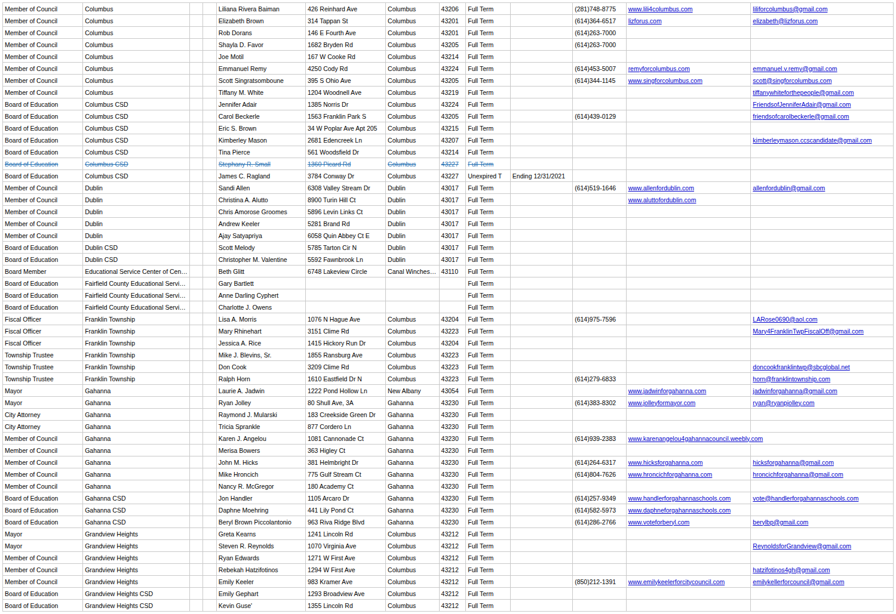| Member of Council | Columbus | | | Liliana Rivera Baiman | 426 Reinhard Ave | Columbus | 43206 | Full Term | | (281)748-8775 | www.lili4columbus.com | liliforcolumbus@gmail.com |
| Member of Council | Columbus | | | Elizabeth Brown | 314 Tappan St | Columbus | 43201 | Full Term | | (614)364-6517 | lizforus.com | elizabeth@lizforus.com |
| Member of Council | Columbus | | | Rob Dorans | 146 E Fourth Ave | Columbus | 43201 | Full Term | | (614)263-7000 | | |
| Member of Council | Columbus | | | Shayla D. Favor | 1682 Bryden Rd | Columbus | 43205 | Full Term | | (614)263-7000 | | |
| Member of Council | Columbus | | | Joe Motil | 167 W Cooke Rd | Columbus | 43214 | Full Term | | | | |
| Member of Council | Columbus | | | Emmanuel Remy | 4250 Cody Rd | Columbus | 43224 | Full Term | | (614)453-5007 | remyforcolumbus.com | emmanuel.v.remy@gmail.com |
| Member of Council | Columbus | | | Scott Singratsomboune | 395 S Ohio Ave | Columbus | 43205 | Full Term | | (614)344-1145 | www.singforcolumbus.com | scott@singforcolumbus.com |
| Member of Council | Columbus | | | Tiffany M. White | 1204 Woodnell Ave | Columbus | 43219 | Full Term | | | | tiffanywhiteforthepeople@gmail.com |
| Board of Education | Columbus CSD | | | Jennifer Adair | 1385 Norris Dr | Columbus | 43224 | Full Term | | | | FriendsofJenniferAdair@gmail.com |
| Board of Education | Columbus CSD | | | Carol Beckerle | 1563 Franklin Park S | Columbus | 43205 | Full Term | | (614)439-0129 | | friendsofcarolbeckerle@gmail.com |
| Board of Education | Columbus CSD | | | Eric S. Brown | 34 W Poplar Ave Apt 205 | Columbus | 43215 | Full Term | | | | |
| Board of Education | Columbus CSD | | | Kimberley Mason | 2681 Edencreek Ln | Columbus | 43207 | Full Term | | | | kimberleymason.ccscandidate@gmail.com |
| Board of Education | Columbus CSD | | | Tina Pierce | 561 Woodsfield Dr | Columbus | 43214 | Full Term | | | | |
| Board of Education | Columbus CSD | | | Stephany R. Small | 1360 Picard Rd | Columbus | 43227 | Full Term | | | | |
| Board of Education | Columbus CSD | | | James C. Ragland | 3784 Conway Dr | Columbus | 43227 | Unexpired T | Ending 12/31/2021 | | | |
| Member of Council | Dublin | | | Sandi Allen | 6308 Valley Stream Dr | Dublin | 43017 | Full Term | | (614)519-1646 | www.allenfordublin.com | allenfordublin@gmail.com |
| Member of Council | Dublin | | | Christina A. Alutto | 8900 Turin Hill Ct | Dublin | 43017 | Full Term | | | www.aluttofordublin.com | |
| Member of Council | Dublin | | | Chris Amorose Groomes | 5896 Levin Links Ct | Dublin | 43017 | Full Term | | | | |
| Member of Council | Dublin | | | Andrew Keeler | 5281 Brand Rd | Dublin | 43017 | Full Term | | | | |
| Member of Council | Dublin | | | Ajay Satyapriya | 6058 Quin Abbey Ct E | Dublin | 43017 | Full Term | | | | |
| Board of Education | Dublin CSD | | | Scott Melody | 5785 Tarton Cir N | Dublin | 43017 | Full Term | | | | |
| Board of Education | Dublin CSD | | | Christopher M. Valentine | 5592 Fawnbrook Ln | Dublin | 43017 | Full Term | | | | |
| Board Member | Educational Service Center of Central Ohio | | | Beth Glitt | 6748 Lakeview Circle | Canal Winchester | 43110 | Full Term | | | | |
| Board of Education | Fairfield County Educational Service Center | | | Gary Bartlett | | | | Full Term | | | | |
| Board of Education | Fairfield County Educational Service Center | | | Anne Darling Cyphert | | | | Full Term | | | | |
| Board of Education | Fairfield County Educational Service Center | | | Charlotte J. Owens | | | | Full Term | | | | |
| Fiscal Officer | Franklin Township | | | Lisa A. Morris | 1076 N Hague Ave | Columbus | 43204 | Full Term | | (614)975-7596 | | LARose0690@aol.com |
| Fiscal Officer | Franklin Township | | | Mary Rhinehart | 3151 Clime Rd | Columbus | 43223 | Full Term | | | | Mary4FranklinTwpFiscalOff@gmail.com |
| Fiscal Officer | Franklin Township | | | Jessica A. Rice | 1415 Hickory Run Dr | Columbus | 43204 | Full Term | | | | |
| Township Trustee | Franklin Township | | | Mike J. Blevins, Sr. | 1855 Ransburg Ave | Columbus | 43223 | Full Term | | | | |
| Township Trustee | Franklin Township | | | Don Cook | 3209 Clime Rd | Columbus | 43223 | Full Term | | | | doncookfranklintwp@sbcglobal.net |
| Township Trustee | Franklin Township | | | Ralph Horn | 1610 Eastfield Dr N | Columbus | 43223 | Full Term | | (614)279-6833 | | horn@franklintownship.com |
| Mayor | Gahanna | | | Laurie A. Jadwin | 1222 Pond Hollow Ln | New Albany | 43054 | Full Term | | | www.jadwinforgahanna.com | jadwinforgahanna@gmail.com |
| Mayor | Gahanna | | | Ryan Jolley | 80 Shull Ave, 3A | Gahanna | 43230 | Full Term | | (614)383-8302 | www.jolleyformayor.com | ryan@ryanpjolley.com |
| City Attorney | Gahanna | | | Raymond J. Mularski | 183 Creekside Green Dr | Gahanna | 43230 | Full Term | | | | |
| City Attorney | Gahanna | | | Tricia Sprankle | 877 Cordero Ln | Gahanna | 43230 | Full Term | | | | |
| Member of Council | Gahanna | | | Karen J. Angelou | 1081 Cannonade Ct | Gahanna | 43230 | Full Term | | (614)939-2383 | www.karenangelou4gahannacouncil.weebly.com |
| Member of Council | Gahanna | | | Merisa Bowers | 363 Higley Ct | Gahanna | 43230 | Full Term | | | | |
| Member of Council | Gahanna | | | John M. Hicks | 381 Helmbright Dr | Gahanna | 43230 | Full Term | | (614)264-6317 | www.hicksforgahanna.com | hicksforgahanna@gmail.com |
| Member of Council | Gahanna | | | Mike Hroncich | 775 Gulf Stream Ct | Gahanna | 43230 | Full Term | | (614)804-7626 | www.hroncichforgahanna.com | hroncichforgahanna@gmail.com |
| Member of Council | Gahanna | | | Nancy R. McGregor | 180 Academy Ct | Gahanna | 43230 | Full Term | | | | |
| Board of Education | Gahanna CSD | | | Jon Handler | 1105 Arcaro Dr | Gahanna | 43230 | Full Term | | (614)257-9349 | www.handlerforgahannaschools.com | vote@handlerforgahannaschools.com |
| Board of Education | Gahanna CSD | | | Daphne Moehring | 441 Lily Pond Ct | Gahanna | 43230 | Full Term | | (614)582-5973 | www.daphneforgahannaschools.com | |
| Board of Education | Gahanna CSD | | | Beryl Brown Piccolantonio | 963 Riva Ridge Blvd | Gahanna | 43230 | Full Term | | (614)286-2766 | www.voteforberyl.com | berylbp@gmail.com |
| Mayor | Grandview Heights | | | Greta Kearns | 1241 Lincoln Rd | Columbus | 43212 | Full Term | | | | |
| Mayor | Grandview Heights | | | Steven R. Reynolds | 1070 Virginia Ave | Columbus | 43212 | Full Term | | | | ReynoldsforGrandview@gmail.com |
| Member of Council | Grandview Heights | | | Ryan Edwards | 1271 W First Ave | Columbus | 43212 | Full Term | | | | |
| Member of Council | Grandview Heights | | | Rebekah Hatzifotinos | 1294 W First Ave | Columbus | 43212 | Full Term | | | | hatzifotinos4gh@gmail.com |
| Member of Council | Grandview Heights | | | Emily Keeler | 983 Kramer Ave | Columbus | 43212 | Full Term | | (850)212-1391 | www.emilykeelerforcitycouncil.com | emilykellerforcouncil@gmail.com |
| Board of Education | Grandview Heights CSD | | | Emily Gephart | 1293 Broadview Ave | Columbus | 43212 | Full Term | | | | |
| Board of Education | Grandview Heights CSD | | | Kevin Guse' | 1355 Lincoln Rd | Columbus | 43212 | Full Term | | | | |